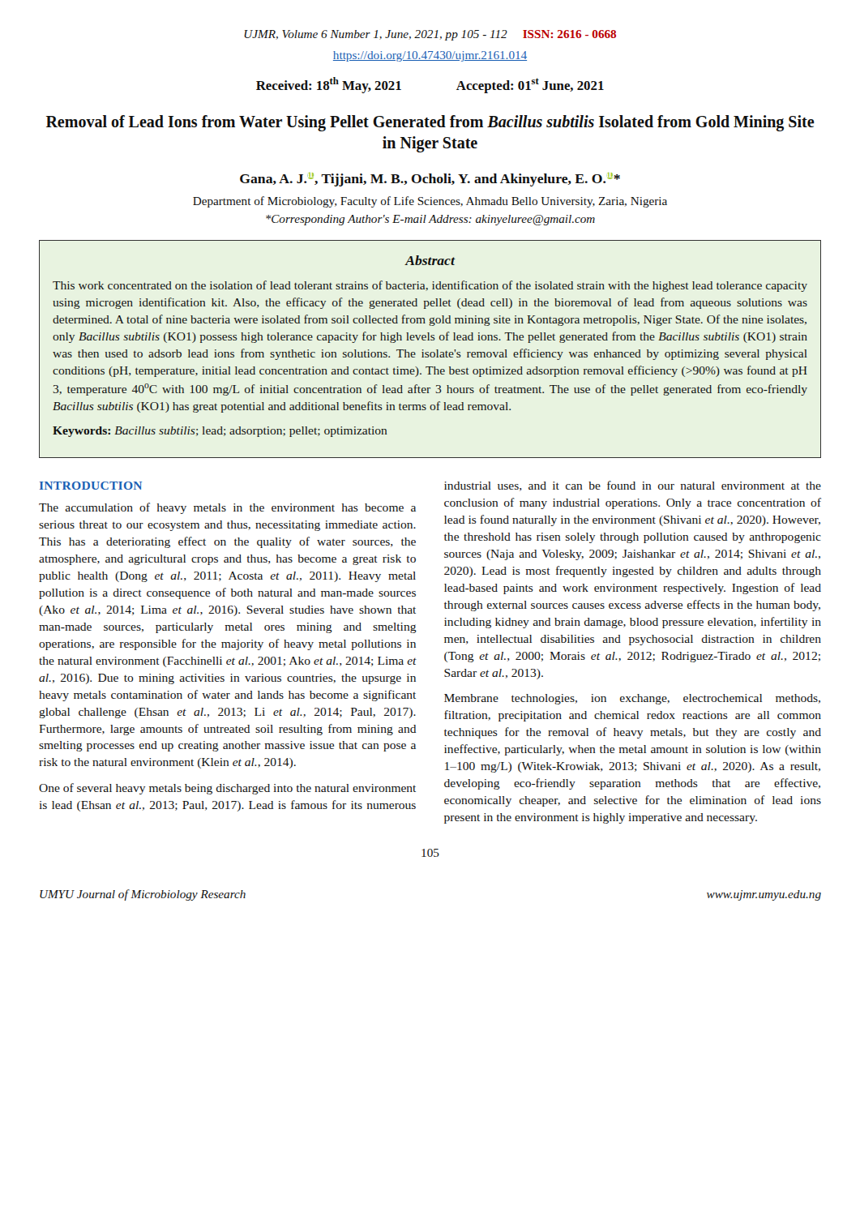UJMR, Volume 6 Number 1, June, 2021, pp 105 - 112 ISSN: 2616 - 0668
https://doi.org/10.47430/ujmr.2161.014
Received: 18th May, 2021 Accepted: 01st June, 2021
Removal of Lead Ions from Water Using Pellet Generated from Bacillus subtilis Isolated from Gold Mining Site in Niger State
Gana, A. J.iD, Tijjani, M. B., Ocholi, Y. and Akinyelure, E. O.iD*
Department of Microbiology, Faculty of Life Sciences, Ahmadu Bello University, Zaria, Nigeria
*Corresponding Author's E-mail Address: akinyeluree@gmail.com
Abstract
This work concentrated on the isolation of lead tolerant strains of bacteria, identification of the isolated strain with the highest lead tolerance capacity using microgen identification kit. Also, the efficacy of the generated pellet (dead cell) in the bioremoval of lead from aqueous solutions was determined. A total of nine bacteria were isolated from soil collected from gold mining site in Kontagora metropolis, Niger State. Of the nine isolates, only Bacillus subtilis (KO1) possess high tolerance capacity for high levels of lead ions. The pellet generated from the Bacillus subtilis (KO1) strain was then used to adsorb lead ions from synthetic ion solutions. The isolate's removal efficiency was enhanced by optimizing several physical conditions (pH, temperature, initial lead concentration and contact time). The best optimized adsorption removal efficiency (>90%) was found at pH 3, temperature 40oC with 100 mg/L of initial concentration of lead after 3 hours of treatment. The use of the pellet generated from eco-friendly Bacillus subtilis (KO1) has great potential and additional benefits in terms of lead removal.
Keywords: Bacillus subtilis; lead; adsorption; pellet; optimization
INTRODUCTION
The accumulation of heavy metals in the environment has become a serious threat to our ecosystem and thus, necessitating immediate action. This has a deteriorating effect on the quality of water sources, the atmosphere, and agricultural crops and thus, has become a great risk to public health (Dong et al., 2011; Acosta et al., 2011). Heavy metal pollution is a direct consequence of both natural and man-made sources (Ako et al., 2014; Lima et al., 2016). Several studies have shown that man-made sources, particularly metal ores mining and smelting operations, are responsible for the majority of heavy metal pollutions in the natural environment (Facchinelli et al., 2001; Ako et al., 2014; Lima et al., 2016). Due to mining activities in various countries, the upsurge in heavy metals contamination of water and lands has become a significant global challenge (Ehsan et al., 2013; Li et al., 2014; Paul, 2017). Furthermore, large amounts of untreated soil resulting from mining and smelting processes end up creating another massive issue that can pose a risk to the natural environment (Klein et al., 2014).
One of several heavy metals being discharged into the natural environment is lead (Ehsan et al., 2013; Paul, 2017). Lead is famous for its numerous industrial uses, and it can be found in our natural environment at the conclusion of many industrial operations. Only a trace concentration of lead is found naturally in the environment (Shivani et al., 2020). However, the threshold has risen solely through pollution caused by anthropogenic sources (Naja and Volesky, 2009; Jaishankar et al., 2014; Shivani et al., 2020). Lead is most frequently ingested by children and adults through lead-based paints and work environment respectively. Ingestion of lead through external sources causes excess adverse effects in the human body, including kidney and brain damage, blood pressure elevation, infertility in men, intellectual disabilities and psychosocial distraction in children (Tong et al., 2000; Morais et al., 2012; Rodriguez-Tirado et al., 2012; Sardar et al., 2013).
Membrane technologies, ion exchange, electrochemical methods, filtration, precipitation and chemical redox reactions are all common techniques for the removal of heavy metals, but they are costly and ineffective, particularly, when the metal amount in solution is low (within 1–100 mg/L) (Witek-Krowiak, 2013; Shivani et al., 2020). As a result, developing eco-friendly separation methods that are effective, economically cheaper, and selective for the elimination of lead ions present in the environment is highly imperative and necessary.
105
UMYU Journal of Microbiology Research www.ujmr.umyu.edu.ng